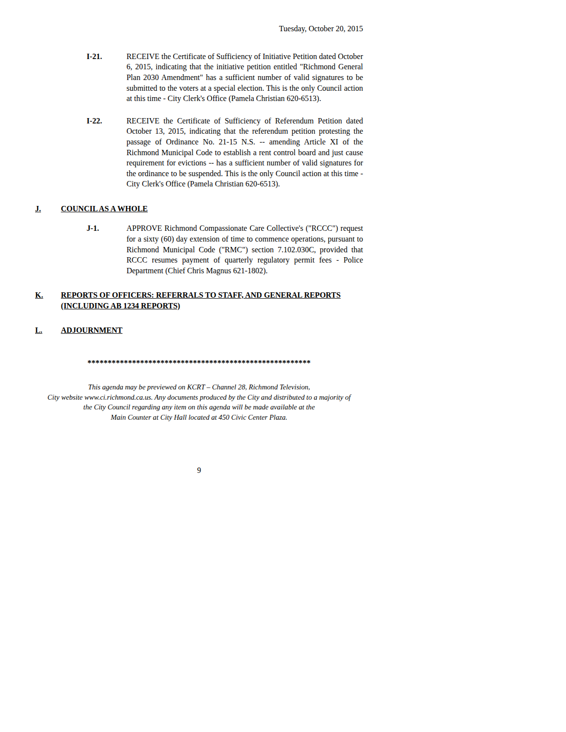Tuesday, October 20, 2015
I-21.
RECEIVE the Certificate of Sufficiency of Initiative Petition dated October 6, 2015, indicating that the initiative petition entitled "Richmond General Plan 2030 Amendment" has a sufficient number of valid signatures to be submitted to the voters at a special election. This is the only Council action at this time - City Clerk's Office (Pamela Christian 620-6513).
I-22.
RECEIVE the Certificate of Sufficiency of Referendum Petition dated October 13, 2015, indicating that the referendum petition protesting the passage of Ordinance No. 21-15 N.S. -- amending Article XI of the Richmond Municipal Code to establish a rent control board and just cause requirement for evictions -- has a sufficient number of valid signatures for the ordinance to be suspended. This is the only Council action at this time - City Clerk's Office (Pamela Christian 620-6513).
J.
COUNCIL AS A WHOLE
J-1.
APPROVE Richmond Compassionate Care Collective's ("RCCC") request for a sixty (60) day extension of time to commence operations, pursuant to Richmond Municipal Code ("RMC") section 7.102.030C, provided that RCCC resumes payment of quarterly regulatory permit fees - Police Department (Chief Chris Magnus 621-1802).
K.
REPORTS OF OFFICERS: REFERRALS TO STAFF, AND GENERAL REPORTS (INCLUDING AB 1234 REPORTS)
L.
ADJOURNMENT
*******************************************************
This agenda may be previewed on KCRT – Channel 28, Richmond Television,
City website www.ci.richmond.ca.us. Any documents produced by the City and distributed to a majority of
the City Council regarding any item on this agenda will be made available at the
Main Counter at City Hall located at 450 Civic Center Plaza.
9